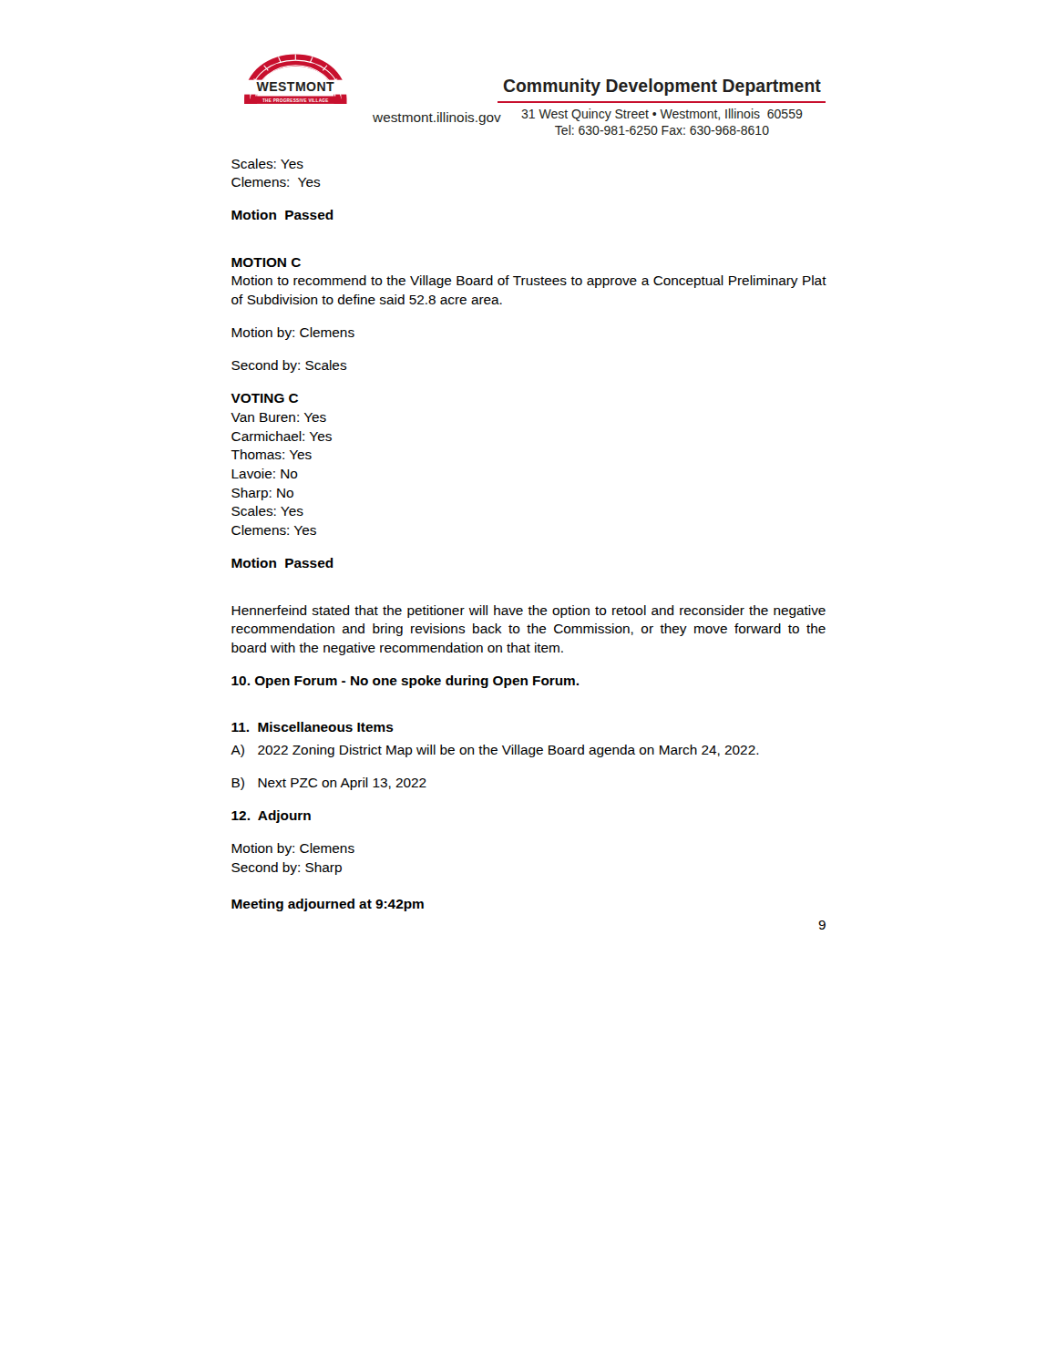WESTMONT THE PROGRESSIVE VILLAGE
westmont.illinois.gov
Community Development Department
31 West Quincy Street • Westmont, Illinois 60559
Tel: 630-981-6250 Fax: 630-968-8610
Scales: Yes
Clemens: Yes
Motion Passed
MOTION C
Motion to recommend to the Village Board of Trustees to approve a Conceptual Preliminary Plat of Subdivision to define said 52.8 acre area.
Motion by: Clemens
Second by: Scales
VOTING C
Van Buren: Yes
Carmichael: Yes
Thomas: Yes
Lavoie: No
Sharp: No
Scales: Yes
Clemens: Yes
Motion Passed
Hennerfeind stated that the petitioner will have the option to retool and reconsider the negative recommendation and bring revisions back to the Commission, or they move forward to the board with the negative recommendation on that item.
10. Open Forum - No one spoke during Open Forum.
11. Miscellaneous Items
A) 2022 Zoning District Map will be on the Village Board agenda on March 24, 2022.
B) Next PZC on April 13, 2022
12. Adjourn
Motion by: Clemens
Second by: Sharp
Meeting adjourned at 9:42pm
9